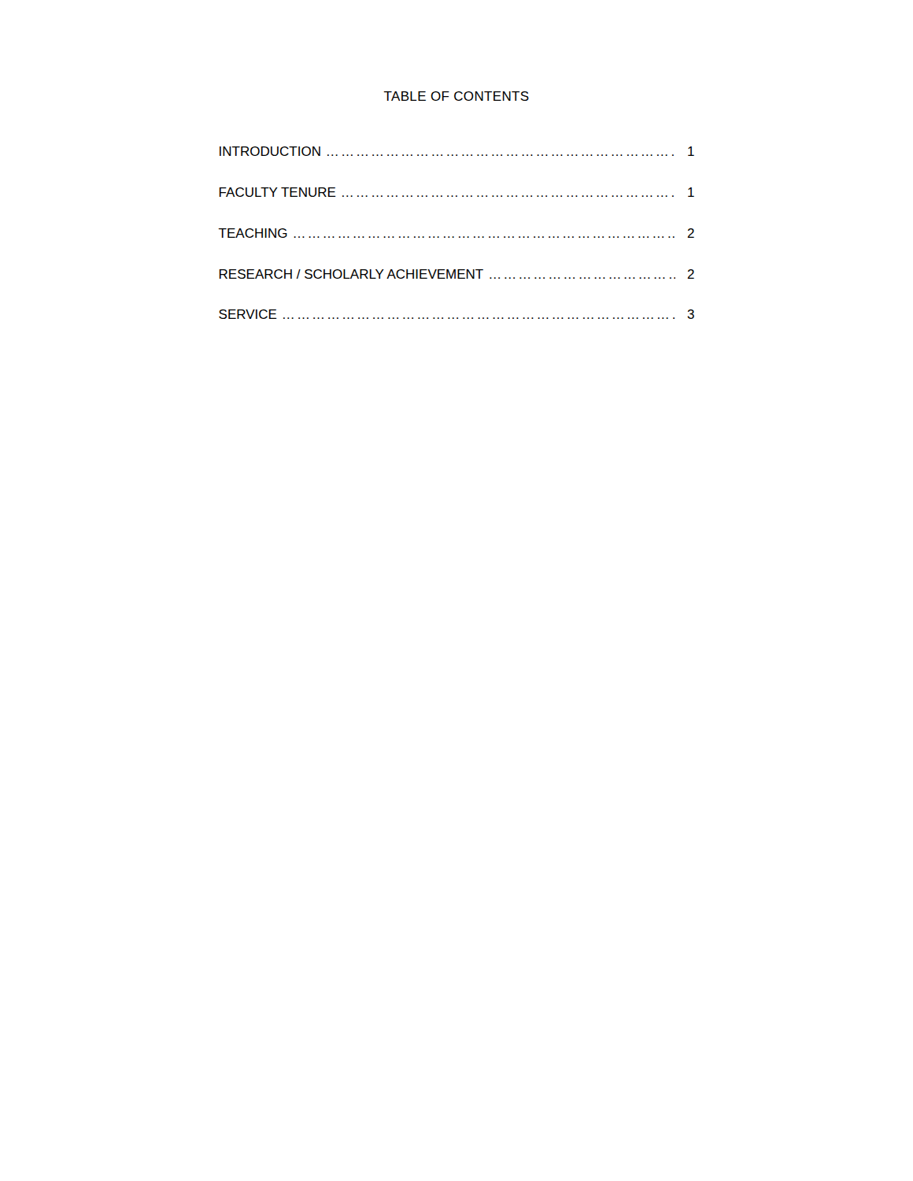TABLE OF CONTENTS
INTRODUCTION …………………………………………………………………………… 1
FACULTY TENURE …………………………………………………………………………... 1
TEACHING ……………………………………………………………………………….. 2
RESEARCH / SCHOLARLY ACHIEVEMENT …………………………………………... 2
SERVICE ………………………………………………………………………………… 3